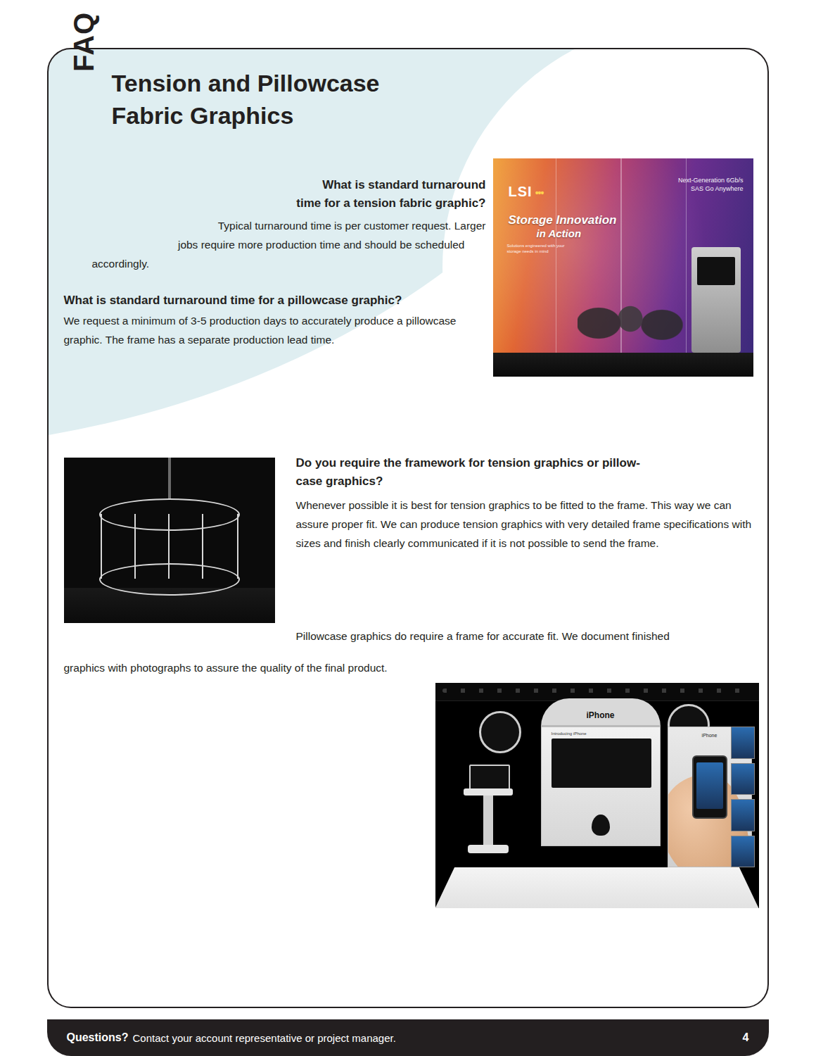FAQ
Tension and Pillowcase
Fabric Graphics
LSI•••
Next-Generation 6Gb/s
SAS Go Anywhere
Solutions engineered with your storage needs in mind
Storage Innovationin Action
What is standard turnaround
time for a tension fabric graphic?
Typical turnaround time is per customer request. Larger
jobs require more production time and should be scheduled
accordingly.
What is standard turnaround time for a pillowcase graphic?
We request a minimum of 3-5 production days to accurately produce a pillowcase graphic. The frame has a separate production lead time.
Do you require the framework for tension graphics or pillow-
case graphics?
Whenever possible it is best for tension graphics to be fitted to the frame. This way we can assure proper fit. We can produce tension graphics with very detailed frame specifications with sizes and finish clearly communicated if it is not possible to send the frame.
Pillowcase graphics do require a frame for accurate fit. We document finished
graphics with photographs to assure the quality of the final product.
iPhone
Introducing iPhone
iPhone
Questions? Contact your account representative or project manager. 4